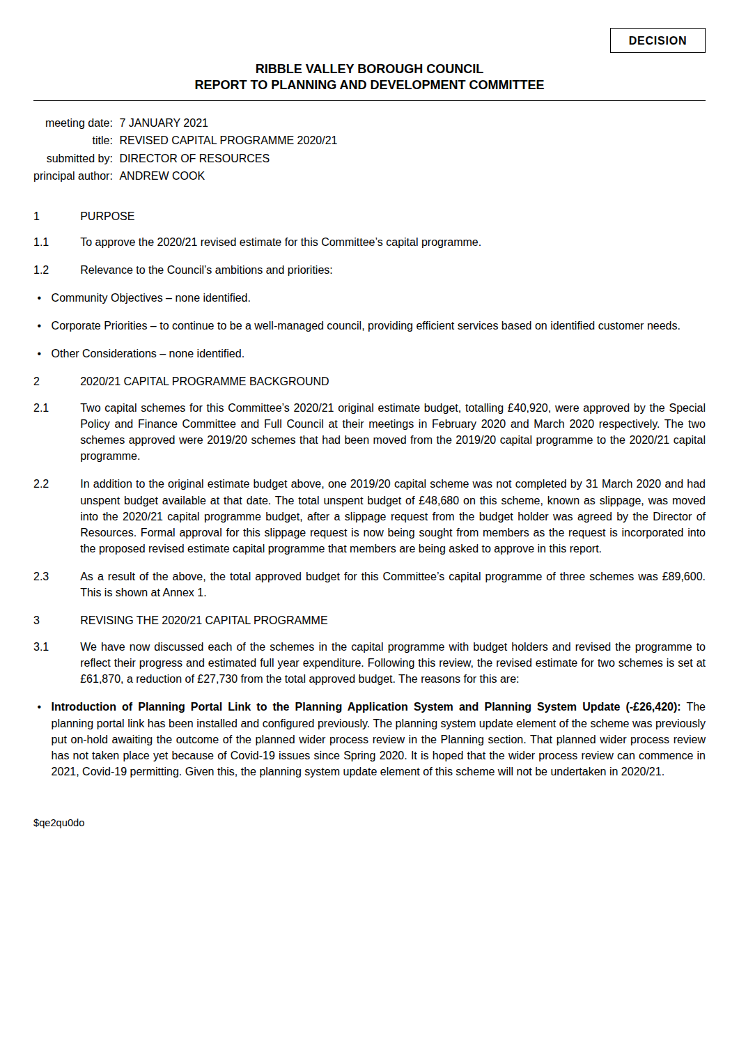DECISION
RIBBLE VALLEY BOROUGH COUNCIL
REPORT TO PLANNING AND DEVELOPMENT COMMITTEE
| meeting date: | 7 JANUARY 2021 |
| title: | REVISED CAPITAL PROGRAMME 2020/21 |
| submitted by: | DIRECTOR OF RESOURCES |
| principal author: | ANDREW COOK |
1 PURPOSE
1.1 To approve the 2020/21 revised estimate for this Committee’s capital programme.
1.2 Relevance to the Council’s ambitions and priorities:
Community Objectives – none identified.
Corporate Priorities – to continue to be a well-managed council, providing efficient services based on identified customer needs.
Other Considerations – none identified.
2 2020/21 CAPITAL PROGRAMME BACKGROUND
2.1 Two capital schemes for this Committee’s 2020/21 original estimate budget, totalling £40,920, were approved by the Special Policy and Finance Committee and Full Council at their meetings in February 2020 and March 2020 respectively. The two schemes approved were 2019/20 schemes that had been moved from the 2019/20 capital programme to the 2020/21 capital programme.
2.2 In addition to the original estimate budget above, one 2019/20 capital scheme was not completed by 31 March 2020 and had unspent budget available at that date. The total unspent budget of £48,680 on this scheme, known as slippage, was moved into the 2020/21 capital programme budget, after a slippage request from the budget holder was agreed by the Director of Resources. Formal approval for this slippage request is now being sought from members as the request is incorporated into the proposed revised estimate capital programme that members are being asked to approve in this report.
2.3 As a result of the above, the total approved budget for this Committee’s capital programme of three schemes was £89,600. This is shown at Annex 1.
3 REVISING THE 2020/21 CAPITAL PROGRAMME
3.1 We have now discussed each of the schemes in the capital programme with budget holders and revised the programme to reflect their progress and estimated full year expenditure. Following this review, the revised estimate for two schemes is set at £61,870, a reduction of £27,730 from the total approved budget. The reasons for this are:
Introduction of Planning Portal Link to the Planning Application System and Planning System Update (-£26,420): The planning portal link has been installed and configured previously. The planning system update element of the scheme was previously put on-hold awaiting the outcome of the planned wider process review in the Planning section. That planned wider process review has not taken place yet because of Covid-19 issues since Spring 2020. It is hoped that the wider process review can commence in 2021, Covid-19 permitting. Given this, the planning system update element of this scheme will not be undertaken in 2020/21.
$qe2qu0do